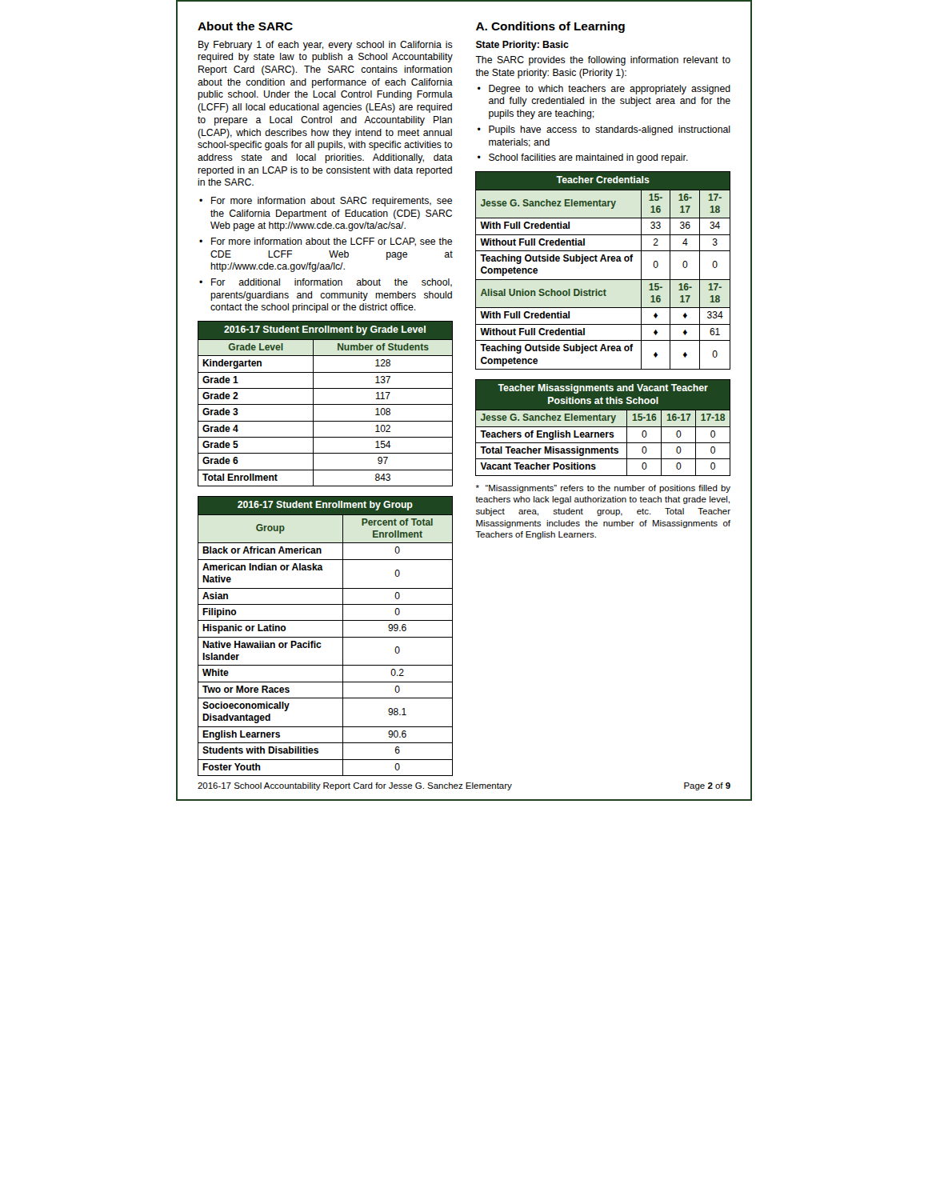About the SARC
By February 1 of each year, every school in California is required by state law to publish a School Accountability Report Card (SARC). The SARC contains information about the condition and performance of each California public school. Under the Local Control Funding Formula (LCFF) all local educational agencies (LEAs) are required to prepare a Local Control and Accountability Plan (LCAP), which describes how they intend to meet annual school-specific goals for all pupils, with specific activities to address state and local priorities. Additionally, data reported in an LCAP is to be consistent with data reported in the SARC.
For more information about SARC requirements, see the California Department of Education (CDE) SARC Web page at http://www.cde.ca.gov/ta/ac/sa/.
For more information about the LCFF or LCAP, see the CDE LCFF Web page at http://www.cde.ca.gov/fg/aa/lc/.
For additional information about the school, parents/guardians and community members should contact the school principal or the district office.
2016-17 Student Enrollment by Grade Level
| Grade Level | Number of Students |
| --- | --- |
| Kindergarten | 128 |
| Grade 1 | 137 |
| Grade 2 | 117 |
| Grade 3 | 108 |
| Grade 4 | 102 |
| Grade 5 | 154 |
| Grade 6 | 97 |
| Total Enrollment | 843 |
2016-17 Student Enrollment by Group
| Group | Percent of Total Enrollment |
| --- | --- |
| Black or African American | 0 |
| American Indian or Alaska Native | 0 |
| Asian | 0 |
| Filipino | 0 |
| Hispanic or Latino | 99.6 |
| Native Hawaiian or Pacific Islander | 0 |
| White | 0.2 |
| Two or More Races | 0 |
| Socioeconomically Disadvantaged | 98.1 |
| English Learners | 90.6 |
| Students with Disabilities | 6 |
| Foster Youth | 0 |
A. Conditions of Learning
State Priority: Basic
The SARC provides the following information relevant to the State priority: Basic (Priority 1):
Degree to which teachers are appropriately assigned and fully credentialed in the subject area and for the pupils they are teaching;
Pupils have access to standards-aligned instructional materials; and
School facilities are maintained in good repair.
Teacher Credentials
| Jesse G. Sanchez Elementary | 15-16 | 16-17 | 17-18 |
| --- | --- | --- | --- |
| With Full Credential | 33 | 36 | 34 |
| Without Full Credential | 2 | 4 | 3 |
| Teaching Outside Subject Area of Competence | 0 | 0 | 0 |
| Alisal Union School District | 15-16 | 16-17 | 17-18 |
| With Full Credential | ♦ | ♦ | 334 |
| Without Full Credential | ♦ | ♦ | 61 |
| Teaching Outside Subject Area of Competence | ♦ | ♦ | 0 |
Teacher Misassignments and Vacant Teacher Positions at this School
| Jesse G. Sanchez Elementary | 15-16 | 16-17 | 17-18 |
| --- | --- | --- | --- |
| Teachers of English Learners | 0 | 0 | 0 |
| Total Teacher Misassignments | 0 | 0 | 0 |
| Vacant Teacher Positions | 0 | 0 | 0 |
*“Misassignments” refers to the number of positions filled by teachers who lack legal authorization to teach that grade level, subject area, student group, etc. Total Teacher Misassignments includes the number of Misassignments of Teachers of English Learners.
2016-17 School Accountability Report Card for Jesse G. Sanchez Elementary
Page 2 of 9